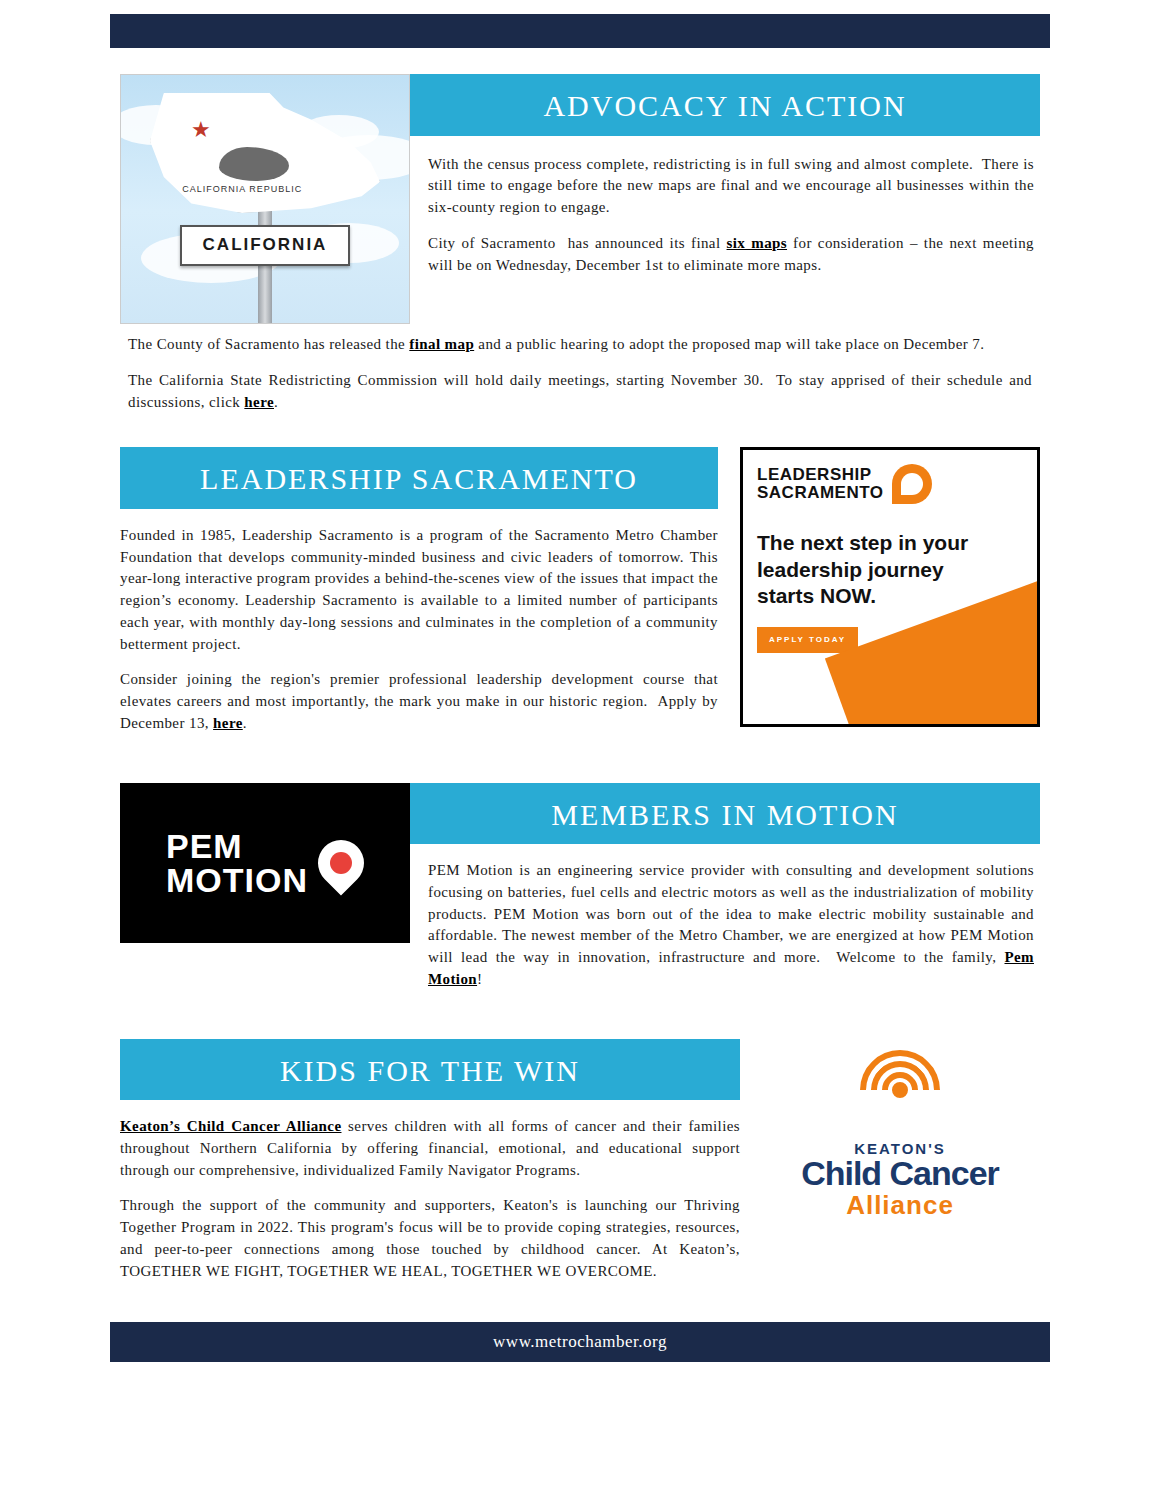★ CALIFORNIA REPUBLIC
CALIFORNIA
Advocacy in Action
With the census process complete, redistricting is in full swing and almost complete. There is still time to engage before the new maps are final and we encourage all businesses within the six-county region to engage.
City of Sacramento has announced its final six maps for consideration – the next meeting will be on Wednesday, December 1st to eliminate more maps.
The County of Sacramento has released the final map and a public hearing to adopt the proposed map will take place on December 7.
The California State Redistricting Commission will hold daily meetings, starting November 30. To stay apprised of their schedule and discussions, click here.
Leadership Sacramento
Founded in 1985, Leadership Sacramento is a program of the Sacramento Metro Chamber Foundation that develops community-minded business and civic leaders of tomorrow. This year-long interactive program provides a behind-the-scenes view of the issues that impact the region’s economy. Leadership Sacramento is available to a limited number of participants each year, with monthly day-long sessions and culminates in the completion of a community betterment project.
Consider joining the region's premier professional leadership development course that elevates careers and most importantly, the mark you make in our historic region. Apply by December 13, here.
LEADERSHIPSACRAMENTO
The next step in your
leadership journey
starts NOW.
APPLY TODAY
PEM MOTION
Members in Motion
PEM Motion is an engineering service provider with consulting and development solutions focusing on batteries, fuel cells and electric motors as well as the industrialization of mobility products. PEM Motion was born out of the idea to make electric mobility sustainable and affordable. The newest member of the Metro Chamber, we are energized at how PEM Motion will lead the way in innovation, infrastructure and more. Welcome to the family, Pem Motion!
Kids for the Win
Keaton’s Child Cancer Alliance serves children with all forms of cancer and their families throughout Northern California by offering financial, emotional, and educational support through our comprehensive, individualized Family Navigator Programs.
Through the support of the community and supporters, Keaton's is launching our Thriving Together Program in 2022. This program's focus will be to provide coping strategies, resources, and peer-to-peer connections among those touched by childhood cancer. At Keaton’s, TOGETHER WE FIGHT, TOGETHER WE HEAL, TOGETHER WE OVERCOME.
KEATON'S
Child Cancer
Alliance
www.metrochamber.org